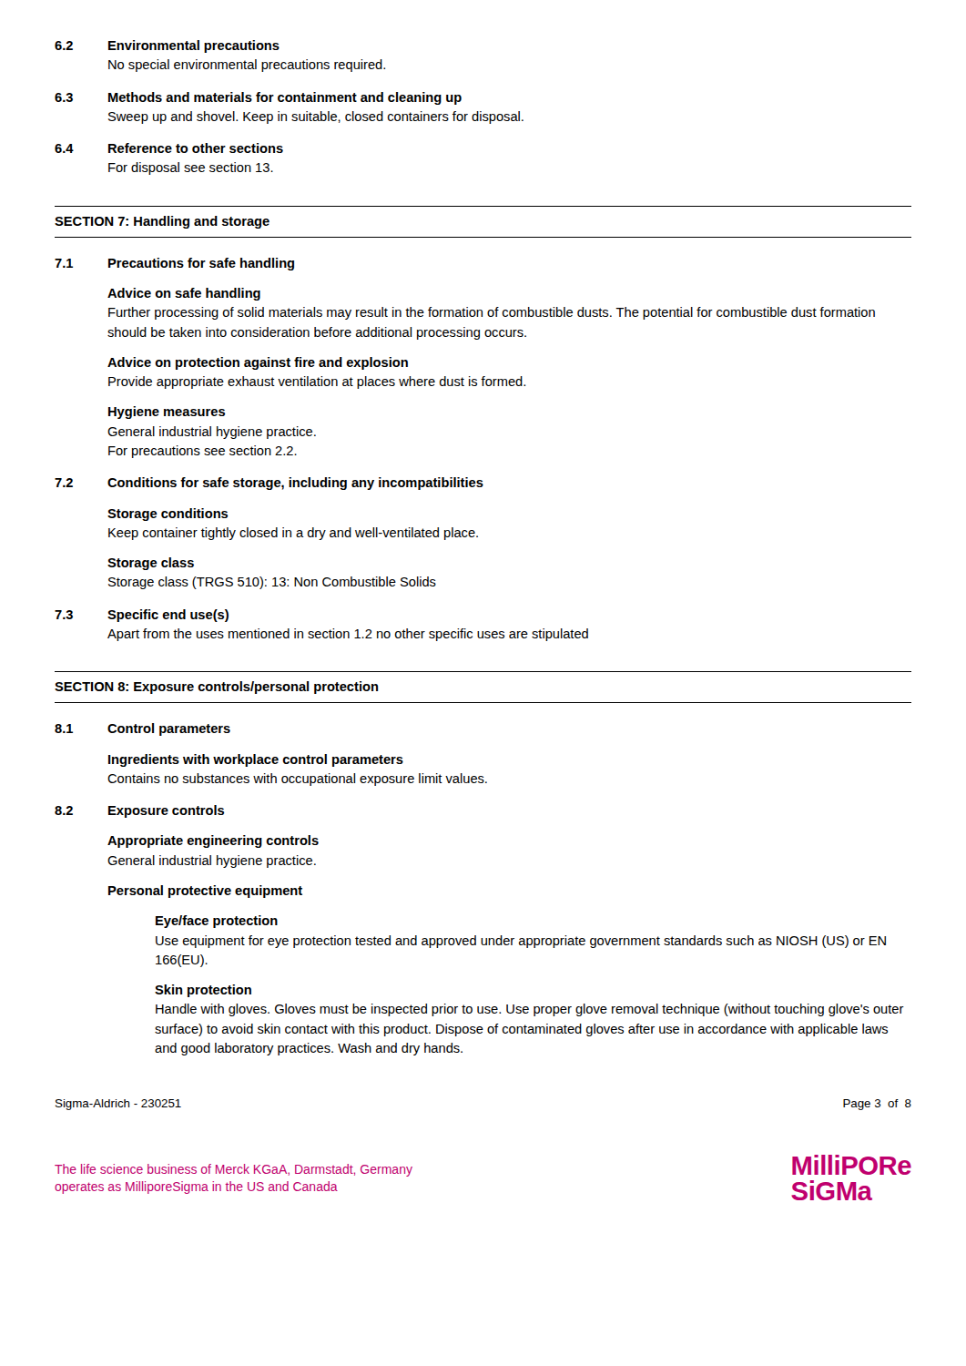6.2
Environmental precautions
No special environmental precautions required.
6.3
Methods and materials for containment and cleaning up
Sweep up and shovel. Keep in suitable, closed containers for disposal.
6.4
Reference to other sections
For disposal see section 13.
SECTION 7: Handling and storage
7.1
Precautions for safe handling
Advice on safe handling
Further processing of solid materials may result in the formation of combustible dusts. The potential for combustible dust formation should be taken into consideration before additional processing occurs.
Advice on protection against fire and explosion
Provide appropriate exhaust ventilation at places where dust is formed.
Hygiene measures
General industrial hygiene practice.
For precautions see section 2.2.
7.2
Conditions for safe storage, including any incompatibilities
Storage conditions
Keep container tightly closed in a dry and well-ventilated place.
Storage class
Storage class (TRGS 510): 13: Non Combustible Solids
7.3
Specific end use(s)
Apart from the uses mentioned in section 1.2 no other specific uses are stipulated
SECTION 8: Exposure controls/personal protection
8.1
Control parameters
Ingredients with workplace control parameters
Contains no substances with occupational exposure limit values.
8.2
Exposure controls
Appropriate engineering controls
General industrial hygiene practice.
Personal protective equipment
Eye/face protection
Use equipment for eye protection tested and approved under appropriate government standards such as NIOSH (US) or EN 166(EU).
Skin protection
Handle with gloves. Gloves must be inspected prior to use. Use proper glove removal technique (without touching glove's outer surface) to avoid skin contact with this product. Dispose of contaminated gloves after use in accordance with applicable laws and good laboratory practices. Wash and dry hands.
Sigma-Aldrich - 230251
Page 3 of 8
The life science business of Merck KGaA, Darmstadt, Germany
operates as MilliporeSigma in the US and Canada
MilliPORe
SiGMa